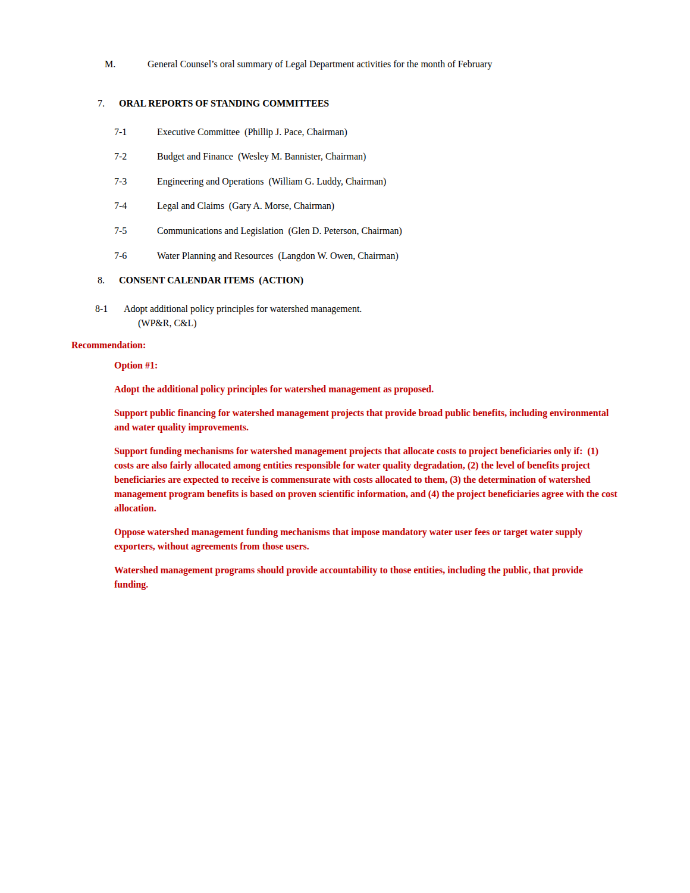M.
General Counsel’s oral summary of Legal Department activities for the month of February
7.
Oral Reports of Standing Committees
7-1
Executive Committee (Phillip J. Pace, Chairman)
7-2
Budget and Finance (Wesley M. Bannister, Chairman)
7-3
Engineering and Operations (William G. Luddy, Chairman)
7-4
Legal and Claims (Gary A. Morse, Chairman)
7-5
Communications and Legislation (Glen D. Peterson, Chairman)
7-6
Water Planning and Resources (Langdon W. Owen, Chairman)
8.
Consent Calendar Items (Action)
8-1
Adopt additional policy principles for watershed management.
(WP&R, C&L)
Recommendation:
Option #1:
Adopt the additional policy principles for watershed management as proposed.
Support public financing for watershed management projects that provide broad public benefits, including environmental and water quality improvements.
Support funding mechanisms for watershed management projects that allocate costs to project beneficiaries only if: (1) costs are also fairly allocated among entities responsible for water quality degradation, (2) the level of benefits project beneficiaries are expected to receive is commensurate with costs allocated to them, (3) the determination of watershed management program benefits is based on proven scientific information, and (4) the project beneficiaries agree with the cost allocation.
Oppose watershed management funding mechanisms that impose mandatory water user fees or target water supply exporters, without agreements from those users.
Watershed management programs should provide accountability to those entities, including the public, that provide funding.